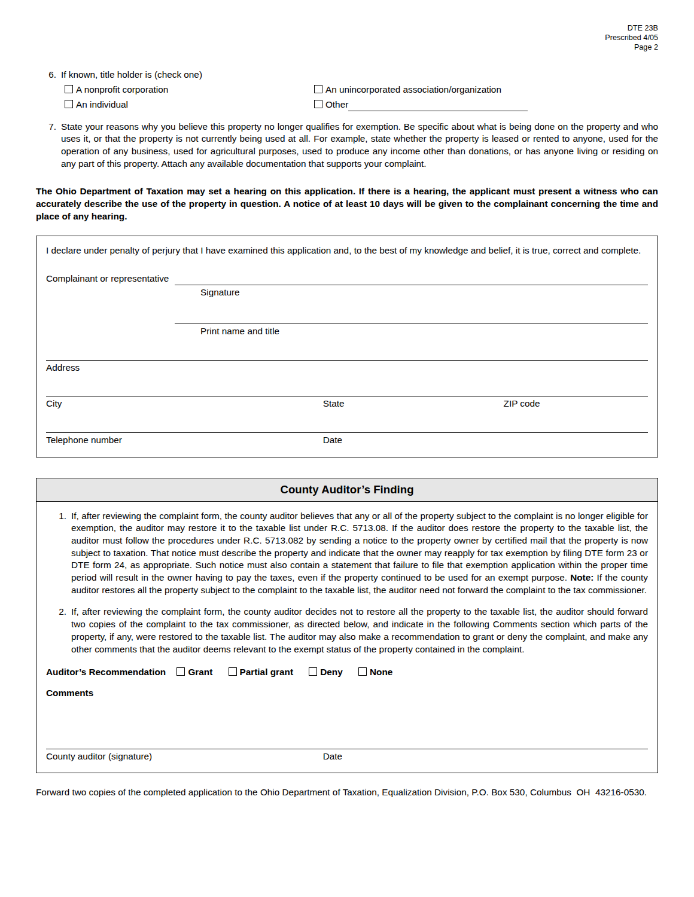DTE 23B
Prescribed 4/05
Page 2
6.
If known, title holder is (check one)
A nonprofit corporation
An unincorporated association/organization
An individual
Other
7.
State your reasons why you believe this property no longer qualifies for exemption. Be specific about what is being done on the property and who uses it, or that the property is not currently being used at all. For example, state whether the property is leased or rented to anyone, used for the operation of any business, used for agricultural purposes, used to produce any income other than donations, or has anyone living or residing on any part of this property. Attach any available documentation that supports your complaint.
The Ohio Department of Taxation may set a hearing on this application. If there is a hearing, the applicant must present a witness who can accurately describe the use of the property in question. A notice of at least 10 days will be given to the complainant concerning the time and place of any hearing.
I declare under penalty of perjury that I have examined this application and, to the best of my knowledge and belief, it is true, correct and complete.
Complainant or representative
Signature
Complainant or representative
Print name and title
Address
City
State
ZIP code
Telephone number
Date
County Auditor’s Finding
1.
If, after reviewing the complaint form, the county auditor believes that any or all of the property subject to the complaint is no longer eligible for exemption, the auditor may restore it to the taxable list under R.C. 5713.08. If the auditor does restore the property to the taxable list, the auditor must follow the procedures under R.C. 5713.082 by sending a notice to the property owner by certified mail that the property is now subject to taxation. That notice must describe the property and indicate that the owner may reapply for tax exemption by filing DTE form 23 or DTE form 24, as appropriate. Such notice must also contain a statement that failure to file that exemption application within the proper time period will result in the owner having to pay the taxes, even if the property continued to be used for an exempt purpose. Note: If the county auditor restores all the property subject to the complaint to the taxable list, the auditor need not forward the complaint to the tax commissioner.
2.
If, after reviewing the complaint form, the county auditor decides not to restore all the property to the taxable list, the auditor should forward two copies of the complaint to the tax commissioner, as directed below, and indicate in the following Comments section which parts of the property, if any, were restored to the taxable list. The auditor may also make a recommendation to grant or deny the complaint, and make any other comments that the auditor deems relevant to the exempt status of the property contained in the complaint.
Auditor’s Recommendation Grant Partial grant Deny None
Comments
County auditor (signature)
Date
Forward two copies of the completed application to the Ohio Department of Taxation, Equalization Division, P.O. Box 530, Columbus OH 43216-0530.